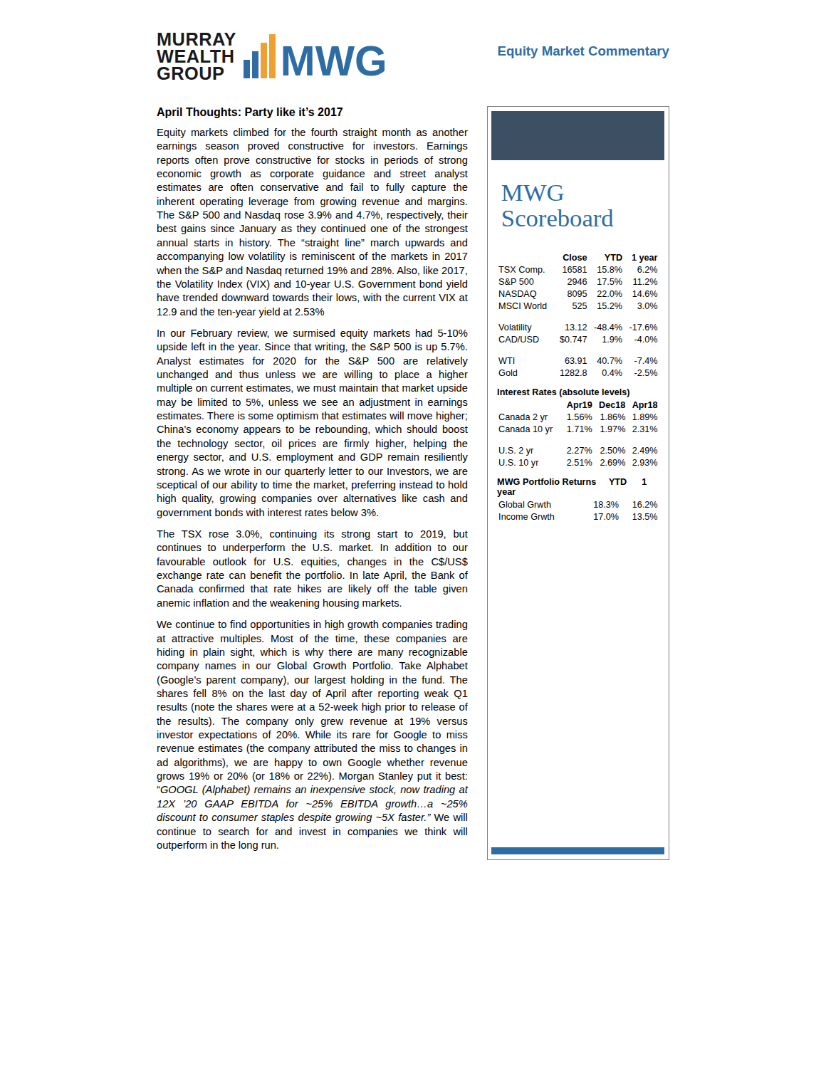Murray
Wealth
Group
MWG
Equity Market Commentary
April Thoughts: Party like it’s 2017
Equity markets climbed for the fourth straight month as another earnings season proved constructive for investors. Earnings reports often prove constructive for stocks in periods of strong economic growth as corporate guidance and street analyst estimates are often conservative and fail to fully capture the inherent operating leverage from growing revenue and margins. The S&P 500 and Nasdaq rose 3.9% and 4.7%, respectively, their best gains since January as they continued one of the strongest annual starts in history. The “straight line” march upwards and accompanying low volatility is reminiscent of the markets in 2017 when the S&P and Nasdaq returned 19% and 28%. Also, like 2017, the Volatility Index (VIX) and 10-year U.S. Government bond yield have trended downward towards their lows, with the current VIX at 12.9 and the ten-year yield at 2.53%
In our February review, we surmised equity markets had 5-10% upside left in the year. Since that writing, the S&P 500 is up 5.7%. Analyst estimates for 2020 for the S&P 500 are relatively unchanged and thus unless we are willing to place a higher multiple on current estimates, we must maintain that market upside may be limited to 5%, unless we see an adjustment in earnings estimates. There is some optimism that estimates will move higher; China’s economy appears to be rebounding, which should boost the technology sector, oil prices are firmly higher, helping the energy sector, and U.S. employment and GDP remain resiliently strong. As we wrote in our quarterly letter to our Investors, we are sceptical of our ability to time the market, preferring instead to hold high quality, growing companies over alternatives like cash and government bonds with interest rates below 3%.
The TSX rose 3.0%, continuing its strong start to 2019, but continues to underperform the U.S. market. In addition to our favourable outlook for U.S. equities, changes in the C$/US$ exchange rate can benefit the portfolio. In late April, the Bank of Canada confirmed that rate hikes are likely off the table given anemic inflation and the weakening housing markets.
We continue to find opportunities in high growth companies trading at attractive multiples. Most of the time, these companies are hiding in plain sight, which is why there are many recognizable company names in our Global Growth Portfolio. Take Alphabet (Google’s parent company), our largest holding in the fund. The shares fell 8% on the last day of April after reporting weak Q1 results (note the shares were at a 52-week high prior to release of the results). The company only grew revenue at 19% versus investor expectations of 20%. While its rare for Google to miss revenue estimates (the company attributed the miss to changes in ad algorithms), we are happy to own Google whether revenue grows 19% or 20% (or 18% or 22%). Morgan Stanley put it best: “GOOGL (Alphabet) remains an inexpensive stock, now trading at 12X ’20 GAAP EBITDA for ~25% EBITDA growth…a ~25% discount to consumer staples despite growing ~5X faster.” We will continue to search for and invest in companies we think will outperform in the long run.
MWG
Scoreboard
| | Close | YTD | 1 year |
| --- | --- | --- | --- |
| TSX Comp. | 16581 | 15.8% | 6.2% |
| S&P 500 | 2946 | 17.5% | 11.2% |
| NASDAQ | 8095 | 22.0% | 14.6% |
| MSCI World | 525 | 15.2% | 3.0% |
| Volatility | 13.12 | -48.4% | -17.6% |
| CAD/USD | $0.747 | 1.9% | -4.0% |
| WTI | 63.91 | 40.7% | -7.4% |
| Gold | 1282.8 | 0.4% | -2.5% |
Interest Rates (absolute levels)
| | Apr19 | Dec18 | Apr18 |
| --- | --- | --- | --- |
| Canada 2 yr | 1.56% | 1.86% | 1.89% |
| Canada 10 yr | 1.71% | 1.97% | 2.31% |
| U.S. 2 yr | 2.27% | 2.50% | 2.49% |
| U.S. 10 yr | 2.51% | 2.69% | 2.93% |
MWG Portfolio Returns YTD 1 year
| Global Grwth | | 18.3% | 16.2% |
| Income Grwth | | 17.0% | 13.5% |